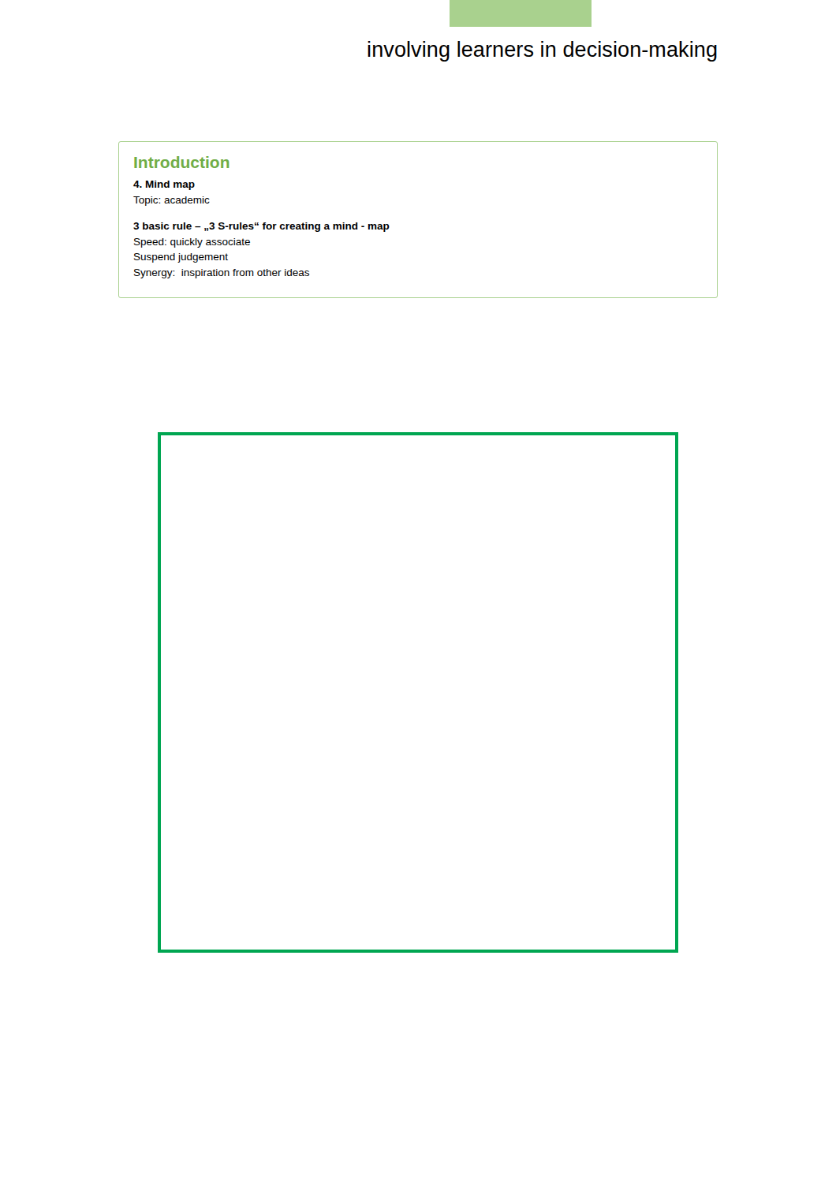involving learners in decision-making
Introduction
4. Mind map
Topic: academic
3 basic rule – „3 S-rules“ for creating a mind - map
Speed: quickly associate
Suspend judgement
Synergy: inspiration from other ideas
Example mind map on the topic of health.